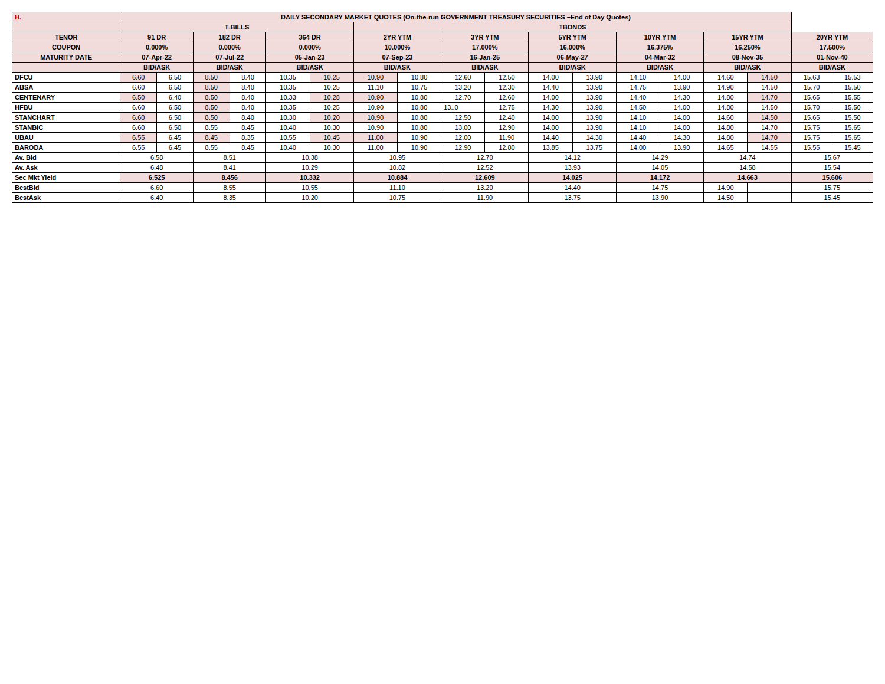| H. | DAILY SECONDARY MARKET QUOTES (On-the-run GOVERNMENT TREASURY SECURITIES –End of Day Quotes) |
| | T-BILLS | TBONDS |
| TENOR | 91 DR | 182 DR | 364 DR | 2YR YTM | 3YR YTM | 5YR YTM | 10YR YTM | 15YR YTM | 20YR YTM |
| COUPON | 0.000% | 0.000% | 0.000% | 10.000% | 17.000% | 16.000% | 16.375% | 16.250% | 17.500% |
| MATURITY DATE | 07-Apr-22 | 07-Jul-22 | 05-Jan-23 | 07-Sep-23 | 16-Jan-25 | 06-May-27 | 04-Mar-32 | 08-Nov-35 | 01-Nov-40 |
| | BID/ASK | BID/ASK | BID/ASK | BID/ASK | BID/ASK | BID/ASK | BID/ASK | BID/ASK | BID/ASK |
| DFCU | 6.60 | 6.50 | 8.50 | 8.40 | 10.35 | 10.25 | 10.90 | 10.80 | 12.60 | 12.50 | 14.00 | 13.90 | 14.10 | 14.00 | 14.60 | 14.50 | 15.63 | 15.53 |
| ABSA | 6.60 | 6.50 | 8.50 | 8.40 | 10.35 | 10.25 | 11.10 | 10.75 | 13.20 | 12.30 | 14.40 | 13.90 | 14.75 | 13.90 | 14.90 | 14.50 | 15.70 | 15.50 |
| CENTENARY | 6.50 | 6.40 | 8.50 | 8.40 | 10.33 | 10.28 | 10.90 | 10.80 | 12.70 | 12.60 | 14.00 | 13.90 | 14.40 | 14.30 | 14.80 | 14.70 | 15.65 | 15.55 |
| HFBU | 6.60 | 6.50 | 8.50 | 8.40 | 10.35 | 10.25 | 10.90 | 10.80 | 13..0 | 12.75 | 14.30 | 13.90 | 14.50 | 14.00 | 14.80 | 14.50 | 15.70 | 15.50 |
| STANCHART | 6.60 | 6.50 | 8.50 | 8.40 | 10.30 | 10.20 | 10.90 | 10.80 | 12.50 | 12.40 | 14.00 | 13.90 | 14.10 | 14.00 | 14.60 | 14.50 | 15.65 | 15.50 |
| STANBIC | 6.60 | 6.50 | 8.55 | 8.45 | 10.40 | 10.30 | 10.90 | 10.80 | 13.00 | 12.90 | 14.00 | 13.90 | 14.10 | 14.00 | 14.80 | 14.70 | 15.75 | 15.65 |
| UBAU | 6.55 | 6.45 | 8.45 | 8.35 | 10.55 | 10.45 | 11.00 | 10.90 | 12.00 | 11.90 | 14.40 | 14.30 | 14.40 | 14.30 | 14.80 | 14.70 | 15.75 | 15.65 |
| BARODA | 6.55 | 6.45 | 8.55 | 8.45 | 10.40 | 10.30 | 11.00 | 10.90 | 12.90 | 12.80 | 13.85 | 13.75 | 14.00 | 13.90 | 14.65 | 14.55 | 15.55 | 15.45 |
| Av. Bid | 6.58 | 8.51 | 10.38 | 10.95 | 12.70 | 14.12 | 14.29 | 14.74 | 15.67 |
| Av. Ask | 6.48 | 8.41 | 10.29 | 10.82 | 12.52 | 13.93 | 14.05 | 14.58 | 15.54 |
| Sec Mkt Yield | 6.525 | 8.456 | 10.332 | 10.884 | 12.609 | 14.025 | 14.172 | 14.663 | 15.606 |
| BestBid | 6.60 | 8.55 | 10.55 | 11.10 | 13.20 | 14.40 | 14.75 | 14.90 | | 15.75 |
| BestAsk | 6.40 | 8.35 | 10.20 | 10.75 | 11.90 | 13.75 | 13.90 | 14.50 | | 15.45 |